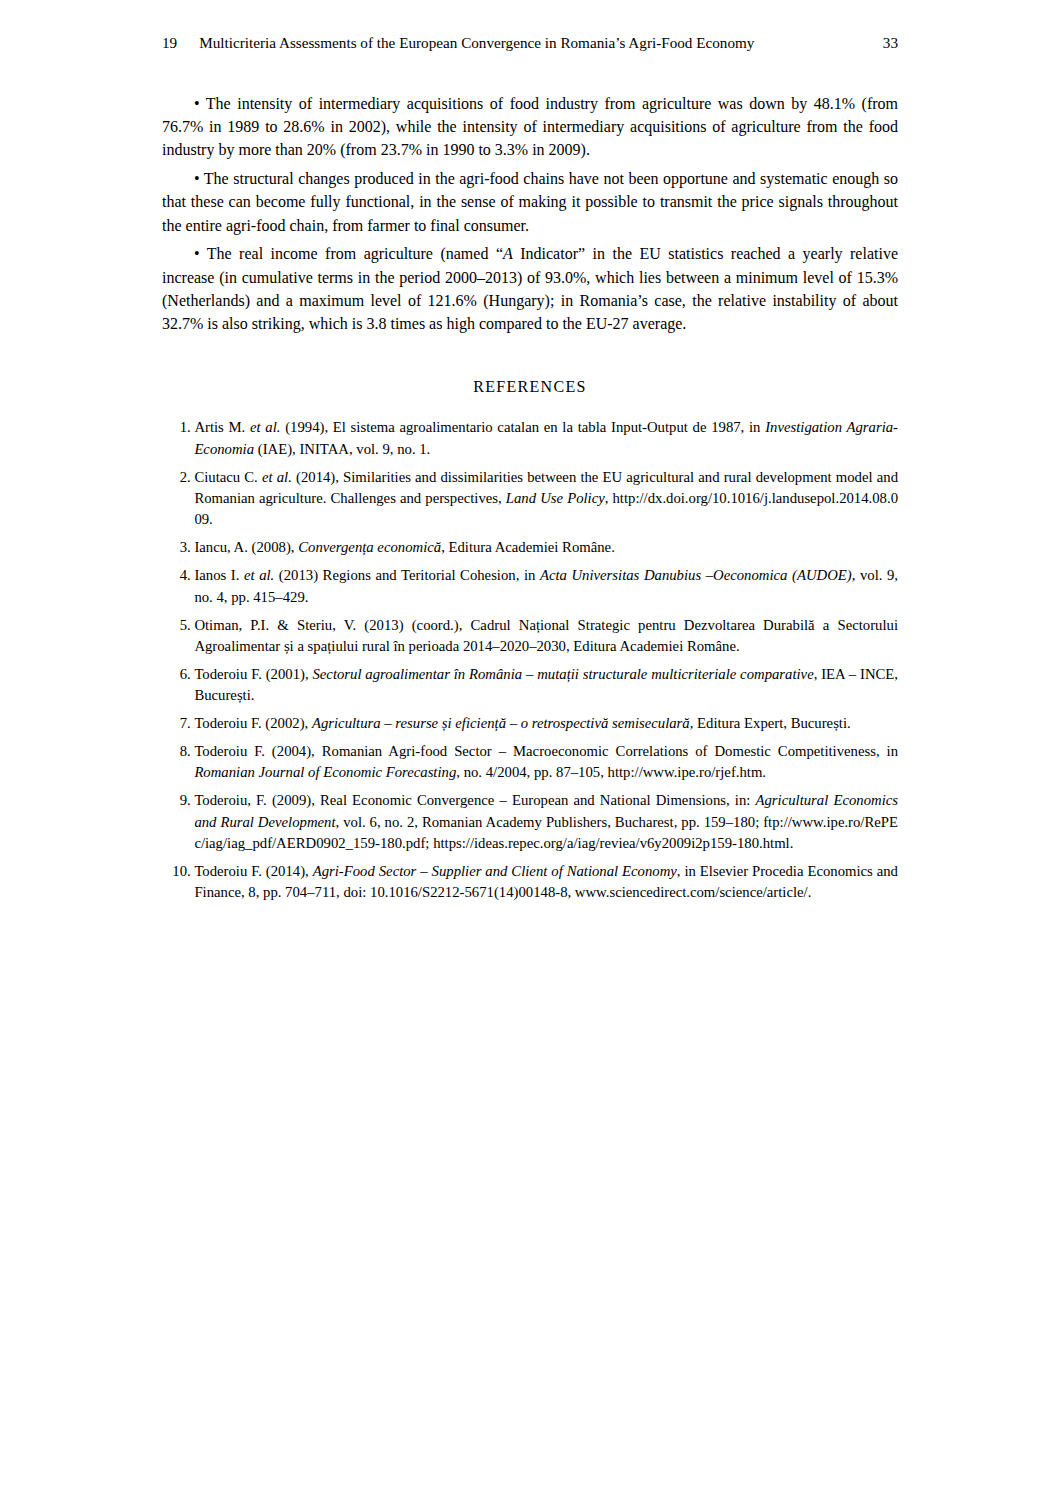19 Multicriteria Assessments of the European Convergence in Romania’s Agri-Food Economy 33
• The intensity of intermediary acquisitions of food industry from agriculture was down by 48.1% (from 76.7% in 1989 to 28.6% in 2002), while the intensity of intermediary acquisitions of agriculture from the food industry by more than 20% (from 23.7% in 1990 to 3.3% in 2009).
• The structural changes produced in the agri-food chains have not been opportune and systematic enough so that these can become fully functional, in the sense of making it possible to transmit the price signals throughout the entire agri-food chain, from farmer to final consumer.
• The real income from agriculture (named “A Indicator” in the EU statistics reached a yearly relative increase (in cumulative terms in the period 2000–2013) of 93.0%, which lies between a minimum level of 15.3% (Netherlands) and a maximum level of 121.6% (Hungary); in Romania’s case, the relative instability of about 32.7% is also striking, which is 3.8 times as high compared to the EU-27 average.
REFERENCES
Artis M. et al. (1994), El sistema agroalimentario catalan en la tabla Input-Output de 1987, in Investigation Agraria-Economia (IAE), INITAA, vol. 9, no. 1.
Ciutacu C. et al. (2014), Similarities and dissimilarities between the EU agricultural and rural development model and Romanian agriculture. Challenges and perspectives, Land Use Policy, http://dx.doi.org/10.1016/j.landusepol.2014.08.009.
Iancu, A. (2008), Convergența economică, Editura Academiei Române.
Ianos I. et al. (2013) Regions and Teritorial Cohesion, in Acta Universitas Danubius –Oeconomica (AUDOE), vol. 9, no. 4, pp. 415–429.
Otiman, P.I. & Steriu, V. (2013) (coord.), Cadrul Național Strategic pentru Dezvoltarea Durabilă a Sectorului Agroalimentar și a spațiului rural în perioada 2014–2020–2030, Editura Academiei Române.
Toderoiu F. (2001), Sectorul agroalimentar în România – mutații structurale multicriteriale comparative, IEA – INCE, București.
Toderoiu F. (2002), Agricultura – resurse și eficiență – o retrospectivă semiseculară, Editura Expert, București.
Toderoiu F. (2004), Romanian Agri-food Sector – Macroeconomic Correlations of Domestic Competitiveness, in Romanian Journal of Economic Forecasting, no. 4/2004, pp. 87–105, http://www.ipe.ro/rjef.htm.
Toderoiu, F. (2009), Real Economic Convergence – European and National Dimensions, in: Agricultural Economics and Rural Development, vol. 6, no. 2, Romanian Academy Publishers, Bucharest, pp. 159–180; ftp://www.ipe.ro/RePEc/iag/iag_pdf/AERD0902_159-180.pdf; https://ideas.repec.org/a/iag/reviea/v6y2009i2p159-180.html.
Toderoiu F. (2014), Agri-Food Sector – Supplier and Client of National Economy, in Elsevier Procedia Economics and Finance, 8, pp. 704–711, doi: 10.1016/S2212-5671(14)00148-8, www.sciencedirect.com/science/article/.